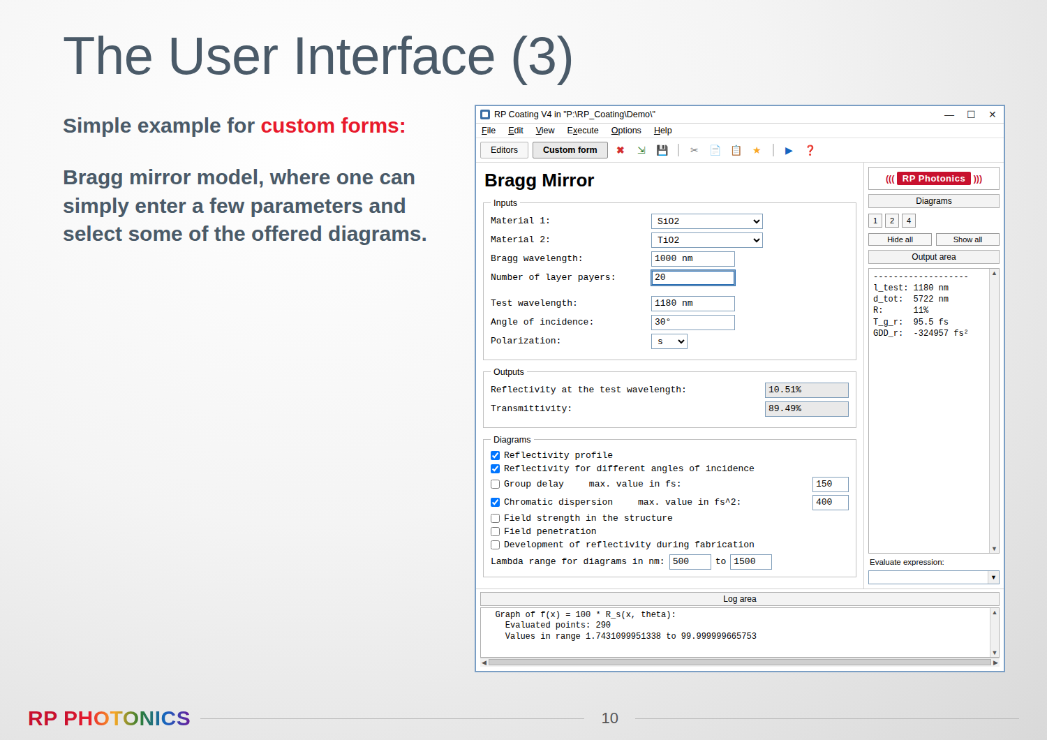The User Interface (3)
Simple example for custom forms:
Bragg mirror model, where one can simply enter a few parameters and select some of the offered diagrams.
RP Coating V4 in "P:\RP_Coating\Demo\"
—☐✕
File Edit View Execute Options Help
Editors
Custom form
✖
⇲
💾
✂
📄
📋
★
▶
❓
Bragg Mirror
Inputs
Material 1: SiO2
Material 2: TiO2
Bragg wavelength:
Number of layer payers:
Test wavelength:
Angle of incidence:
Polarization: s
Outputs
Reflectivity at the test wavelength:
10.51%
Transmittivity:
89.49%
Diagrams
Reflectivity profile
Reflectivity for different angles of incidence
Group delay max. value in fs:
Chromatic dispersion max. value in fs^2:
Field strength in the structure
Field penetration
Development of reflectivity during fabrication
Lambda range for diagrams in nm: to
((( RP Photonics )))
Diagrams
1 2 4
Hide all Show all
Output area
-------------------
l_test: 1180 nm
d_tot:  5722 nm
R:      11%
T_g_r:  95.5 fs
GDD_r:  -324957 fs²
▲▼
Evaluate expression:
▼
Log area
  Graph of f(x) = 100 * R_s(x, theta):
    Evaluated points: 290
    Values in range 1.7431099951338 to 99.999999665753
▲▼
◀
▶
RP PHOTONICS
10